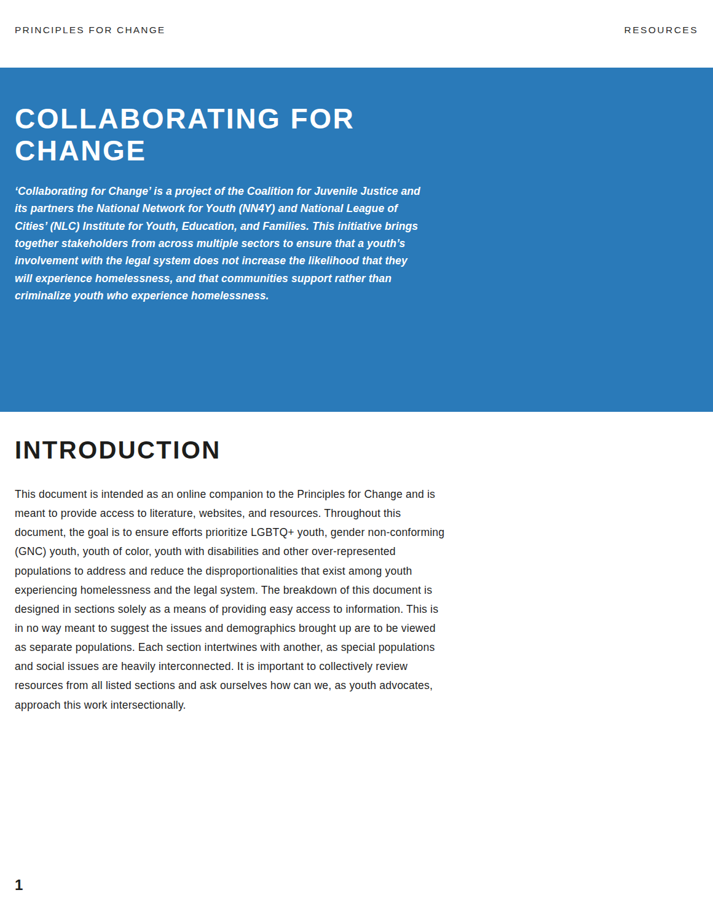Principles for Change Resources
Collaborating for
Change
‘Collaborating for Change’ is a project of the Coalition for Juvenile Justice and its partners the National Network for Youth (NN4Y) and National League of Cities’ (NLC) Institute for Youth, Education, and Families. This initiative brings together stakeholders from across multiple sectors to ensure that a youth’s involvement with the legal system does not increase the likelihood that they will experience homelessness, and that communities support rather than criminalize youth who experience homelessness.
Introduction
This document is intended as an online companion to the Principles for Change and is meant to provide access to literature, websites, and resources. Throughout this document, the goal is to ensure efforts prioritize LGBTQ+ youth, gender non-conforming (GNC) youth, youth of color, youth with disabilities and other over-represented populations to address and reduce the disproportionalities that exist among youth experiencing homelessness and the legal system. The breakdown of this document is designed in sections solely as a means of providing easy access to information. This is in no way meant to suggest the issues and demographics brought up are to be viewed as separate populations. Each section intertwines with another, as special populations and social issues are heavily interconnected. It is important to collectively review resources from all listed sections and ask ourselves how can we, as youth advocates, approach this work intersectionally.
1